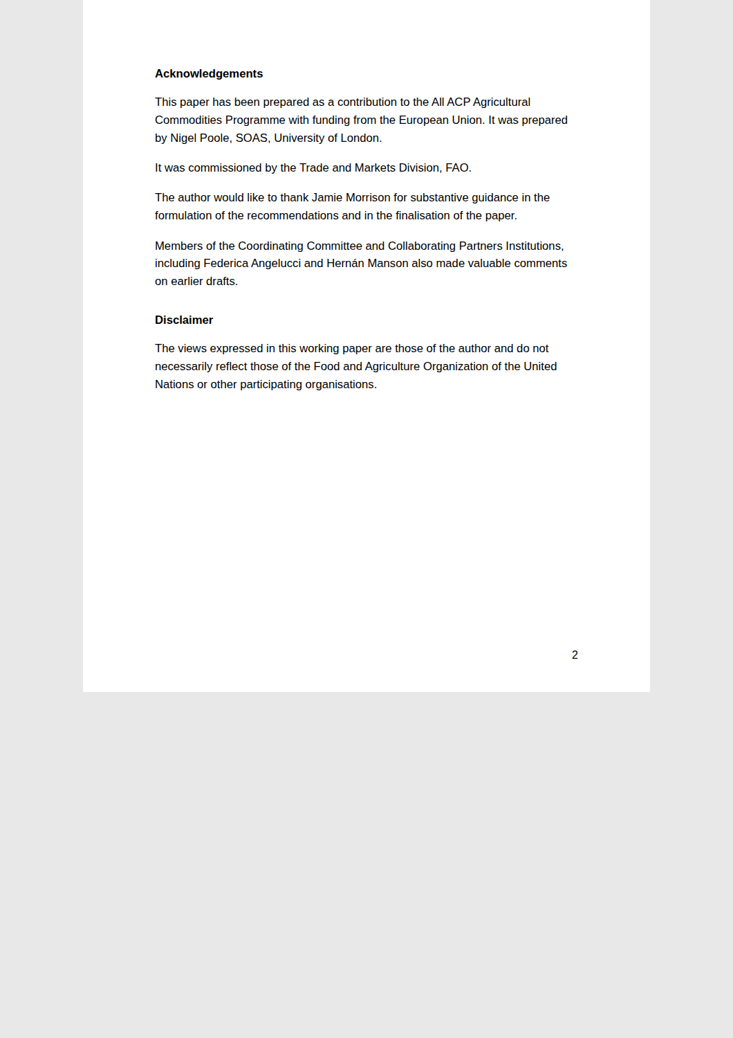Acknowledgements
This paper has been prepared as a contribution to the All ACP Agricultural Commodities Programme with funding from the European Union. It was prepared by Nigel Poole, SOAS, University of London.
It was commissioned by the Trade and Markets Division, FAO.
The author would like to thank Jamie Morrison for substantive guidance in the formulation of the recommendations and in the finalisation of the paper.
Members of the Coordinating Committee and Collaborating Partners Institutions, including Federica Angelucci and Hernán Manson also made valuable comments on earlier drafts.
Disclaimer
The views expressed in this working paper are those of the author and do not necessarily reflect those of the Food and Agriculture Organization of the United Nations or other participating organisations.
2